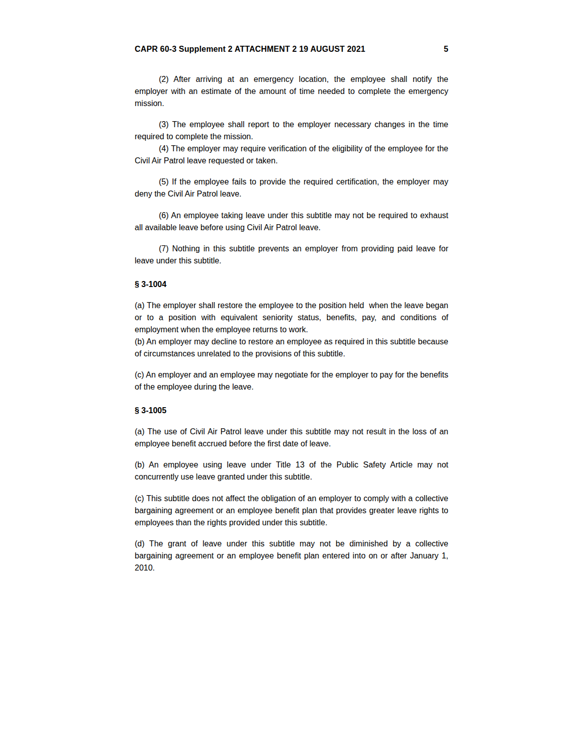CAPR 60-3 Supplement 2 ATTACHMENT 2 19 AUGUST 2021 5
(2) After arriving at an emergency location, the employee shall notify the employer with an estimate of the amount of time needed to complete the emergency mission.
(3) The employee shall report to the employer necessary changes in the time required to complete the mission.
(4) The employer may require verification of the eligibility of the employee for the Civil Air Patrol leave requested or taken.
(5) If the employee fails to provide the required certification, the employer may deny the Civil Air Patrol leave.
(6) An employee taking leave under this subtitle may not be required to exhaust all available leave before using Civil Air Patrol leave.
(7) Nothing in this subtitle prevents an employer from providing paid leave for leave under this subtitle.
§ 3-1004
(a) The employer shall restore the employee to the position held when the leave began or to a position with equivalent seniority status, benefits, pay, and conditions of employment when the employee returns to work.
(b) An employer may decline to restore an employee as required in this subtitle because of circumstances unrelated to the provisions of this subtitle.
(c) An employer and an employee may negotiate for the employer to pay for the benefits of the employee during the leave.
§ 3-1005
(a) The use of Civil Air Patrol leave under this subtitle may not result in the loss of an employee benefit accrued before the first date of leave.
(b) An employee using leave under Title 13 of the Public Safety Article may not concurrently use leave granted under this subtitle.
(c) This subtitle does not affect the obligation of an employer to comply with a collective bargaining agreement or an employee benefit plan that provides greater leave rights to employees than the rights provided under this subtitle.
(d) The grant of leave under this subtitle may not be diminished by a collective bargaining agreement or an employee benefit plan entered into on or after January 1, 2010.